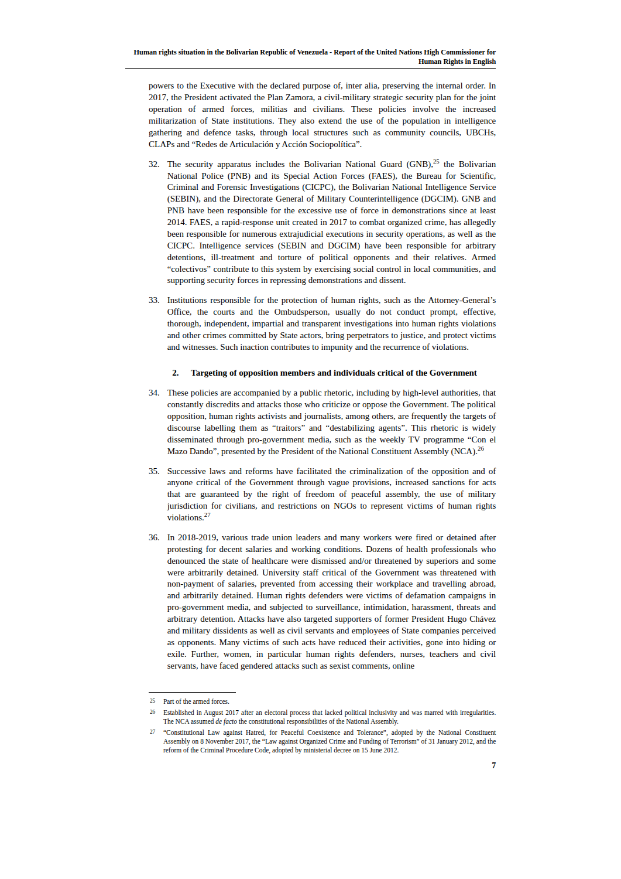Human rights situation in the Bolivarian Republic of Venezuela - Report of the United Nations High Commissioner for Human Rights in English
powers to the Executive with the declared purpose of, inter alia, preserving the internal order. In 2017, the President activated the Plan Zamora, a civil-military strategic security plan for the joint operation of armed forces, militias and civilians. These policies involve the increased militarization of State institutions. They also extend the use of the population in intelligence gathering and defence tasks, through local structures such as community councils, UBCHs, CLAPs and “Redes de Articulación y Acción Sociopolítica”.
32. The security apparatus includes the Bolivarian National Guard (GNB),25 the Bolivarian National Police (PNB) and its Special Action Forces (FAES), the Bureau for Scientific, Criminal and Forensic Investigations (CICPC), the Bolivarian National Intelligence Service (SEBIN), and the Directorate General of Military Counterintelligence (DGCIM). GNB and PNB have been responsible for the excessive use of force in demonstrations since at least 2014. FAES, a rapid-response unit created in 2017 to combat organized crime, has allegedly been responsible for numerous extrajudicial executions in security operations, as well as the CICPC. Intelligence services (SEBIN and DGCIM) have been responsible for arbitrary detentions, ill-treatment and torture of political opponents and their relatives. Armed “colectivos” contribute to this system by exercising social control in local communities, and supporting security forces in repressing demonstrations and dissent.
33. Institutions responsible for the protection of human rights, such as the Attorney-General’s Office, the courts and the Ombudsperson, usually do not conduct prompt, effective, thorough, independent, impartial and transparent investigations into human rights violations and other crimes committed by State actors, bring perpetrators to justice, and protect victims and witnesses. Such inaction contributes to impunity and the recurrence of violations.
2. Targeting of opposition members and individuals critical of the Government
34. These policies are accompanied by a public rhetoric, including by high-level authorities, that constantly discredits and attacks those who criticize or oppose the Government. The political opposition, human rights activists and journalists, among others, are frequently the targets of discourse labelling them as “traitors” and “destabilizing agents”. This rhetoric is widely disseminated through pro-government media, such as the weekly TV programme “Con el Mazo Dando”, presented by the President of the National Constituent Assembly (NCA).26
35. Successive laws and reforms have facilitated the criminalization of the opposition and of anyone critical of the Government through vague provisions, increased sanctions for acts that are guaranteed by the right of freedom of peaceful assembly, the use of military jurisdiction for civilians, and restrictions on NGOs to represent victims of human rights violations.27
36. In 2018-2019, various trade union leaders and many workers were fired or detained after protesting for decent salaries and working conditions. Dozens of health professionals who denounced the state of healthcare were dismissed and/or threatened by superiors and some were arbitrarily detained. University staff critical of the Government was threatened with non-payment of salaries, prevented from accessing their workplace and travelling abroad, and arbitrarily detained. Human rights defenders were victims of defamation campaigns in pro-government media, and subjected to surveillance, intimidation, harassment, threats and arbitrary detention. Attacks have also targeted supporters of former President Hugo Chávez and military dissidents as well as civil servants and employees of State companies perceived as opponents. Many victims of such acts have reduced their activities, gone into hiding or exile. Further, women, in particular human rights defenders, nurses, teachers and civil servants, have faced gendered attacks such as sexist comments, online
25 Part of the armed forces.
26 Established in August 2017 after an electoral process that lacked political inclusivity and was marred with irregularities. The NCA assumed de facto the constitutional responsibilities of the National Assembly.
27“Constitutional Law against Hatred, for Peaceful Coexistence and Tolerance”, adopted by the National Constituent Assembly on 8 November 2017, the “Law against Organized Crime and Funding of Terrorism” of 31 January 2012, and the reform of the Criminal Procedure Code, adopted by ministerial decree on 15 June 2012.
7